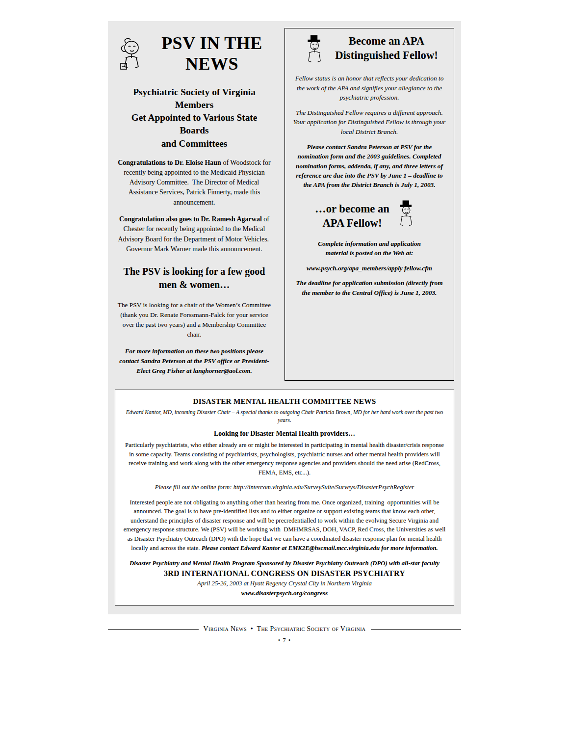PSV IN THE NEWS
Psychiatric Society of Virginia Members
Get Appointed to Various State Boards
and Committees
Congratulations to Dr. Eloise Haun of Woodstock for recently being appointed to the Medicaid Physician Advisory Committee. The Director of Medical Assistance Services, Patrick Finnerty, made this announcement.
Congratulation also goes to Dr. Ramesh Agarwal of Chester for recently being appointed to the Medical Advisory Board for the Department of Motor Vehicles. Governor Mark Warner made this announcement.
The PSV is looking for a few good
men & women…
The PSV is looking for a chair of the Women’s Committee (thank you Dr. Renate Forssmann-Falck for your service over the past two years) and a Membership Committee chair.
For more information on these two positions please contact Sandra Peterson at the PSV office or President-
Elect Greg Fisher at langhorner@aol.com.
Become an APA
Distinguished Fellow!
Fellow status is an honor that reflects your dedication to the work of the APA and signifies your allegiance to the psychiatric profession.
The Distinguished Fellow requires a different approach. Your application for Distinguished Fellow is through your local District Branch.
Please contact Sandra Peterson at PSV for the nomination form and the 2003 guidelines. Completed nomination forms, addenda, if any, and three letters of reference are due into the PSV by June 1 – deadline to the APA from the District Branch is July 1, 2003.
…or become an
APA Fellow!
Complete information and application
material is posted on the Web at:
www.psych.org/apa_members/apply fellow.cfm
The deadline for application submission (directly from the member to the Central Office) is June 1, 2003.
DISASTER MENTAL HEALTH COMMITTEE NEWS
Edward Kantor, MD, incoming Disaster Chair – A special thanks to outgoing Chair Patricia Brown, MD for her hard work over the past two years.
Looking for Disaster Mental Health providers…
Particularly psychiatrists, who either already are or might be interested in participating in mental health disaster/crisis response in some capacity. Teams consisting of psychiatrists, psychologists, psychiatric nurses and other mental health providers will receive training and work along with the other emergency response agencies and providers should the need arise (RedCross, FEMA, EMS, etc...).
Please fill out the online form: http://intercom.virginia.edu/SurveySuite/Surveys/DisasterPsychRegister
Interested people are not obligating to anything other than hearing from me. Once organized, training opportunities will be announced. The goal is to have pre-identified lists and to either organize or support existing teams that know each other, understand the principles of disaster response and will be precredentialled to work within the evolving Secure Virginia and emergency response structure. We (PSV) will be working with DMHMRSAS, DOH, VACP, Red Cross, the Universities as well as Disaster Psychiatry Outreach (DPO) with the hope that we can have a coordinated disaster response plan for mental health locally and across the state. Please contact Edward Kantor at EMK2E@hscmail.mcc.virginia.edu for more information.
Disaster Psychiatry and Mental Health Program Sponsored by Disaster Psychiatry Outreach (DPO) with all-star faculty
3RD INTERNATIONAL CONGRESS ON DISASTER PSYCHIATRY
April 25-26, 2003 at Hyatt Regency Crystal City in Northern Virginia
www.disasterpsych.org/congress
Virginia News • The Psychiatric Society of Virginia
• 7 •